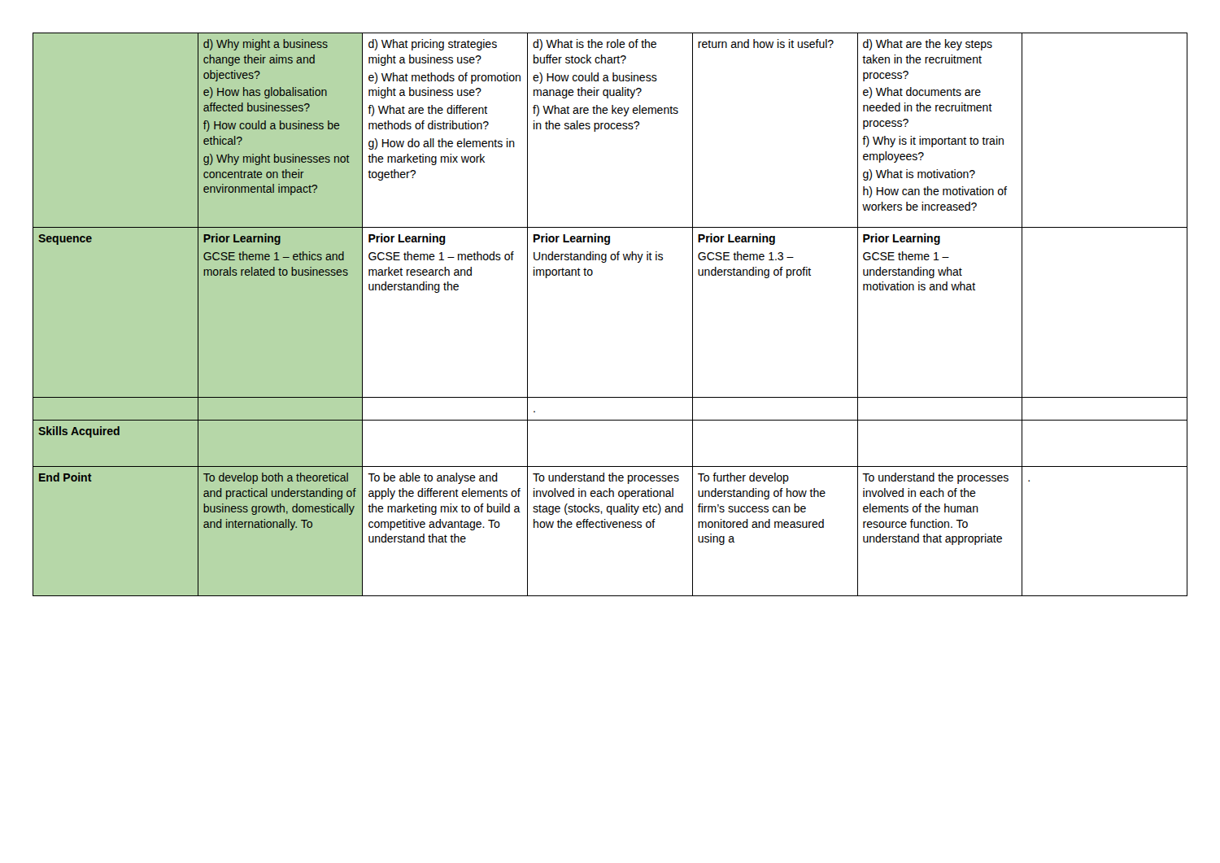| | d) Why might a business change their aims and objectives? e) How has globalisation affected businesses? f) How could a business be ethical? g) Why might businesses not concentrate on their environmental impact? | d) What pricing strategies might a business use? e) What methods of promotion might a business use? f) What are the different methods of distribution? g) How do all the elements in the marketing mix work together? | d) What is the role of the buffer stock chart? e) How could a business manage their quality? f) What are the key elements in the sales process? | return and how is it useful? | d) What are the key steps taken in the recruitment process? e) What documents are needed in the recruitment process? f) Why is it important to train employees? g) What is motivation? h) How can the motivation of workers be increased? | |
| Sequence | Prior Learning GCSE theme 1 – ethics and morals related to businesses | Prior Learning GCSE theme 1 – methods of market research and understanding the | Prior Learning Understanding of why it is important to | Prior Learning GCSE theme 1.3 – understanding of profit | Prior Learning GCSE theme 1 – understanding what motivation is and what | |
| | | | . | | | |
| Skills Acquired | | | | | | |
| End Point | To develop both a theoretical and practical understanding of business growth, domestically and internationally. To | To be able to analyse and apply the different elements of the marketing mix to of build a competitive advantage. To understand that the | To understand the processes involved in each operational stage (stocks, quality etc) and how the effectiveness of | To further develop understanding of how the firm’s success can be monitored and measured using a | To understand the processes involved in each of the elements of the human resource function. To understand that appropriate | . |